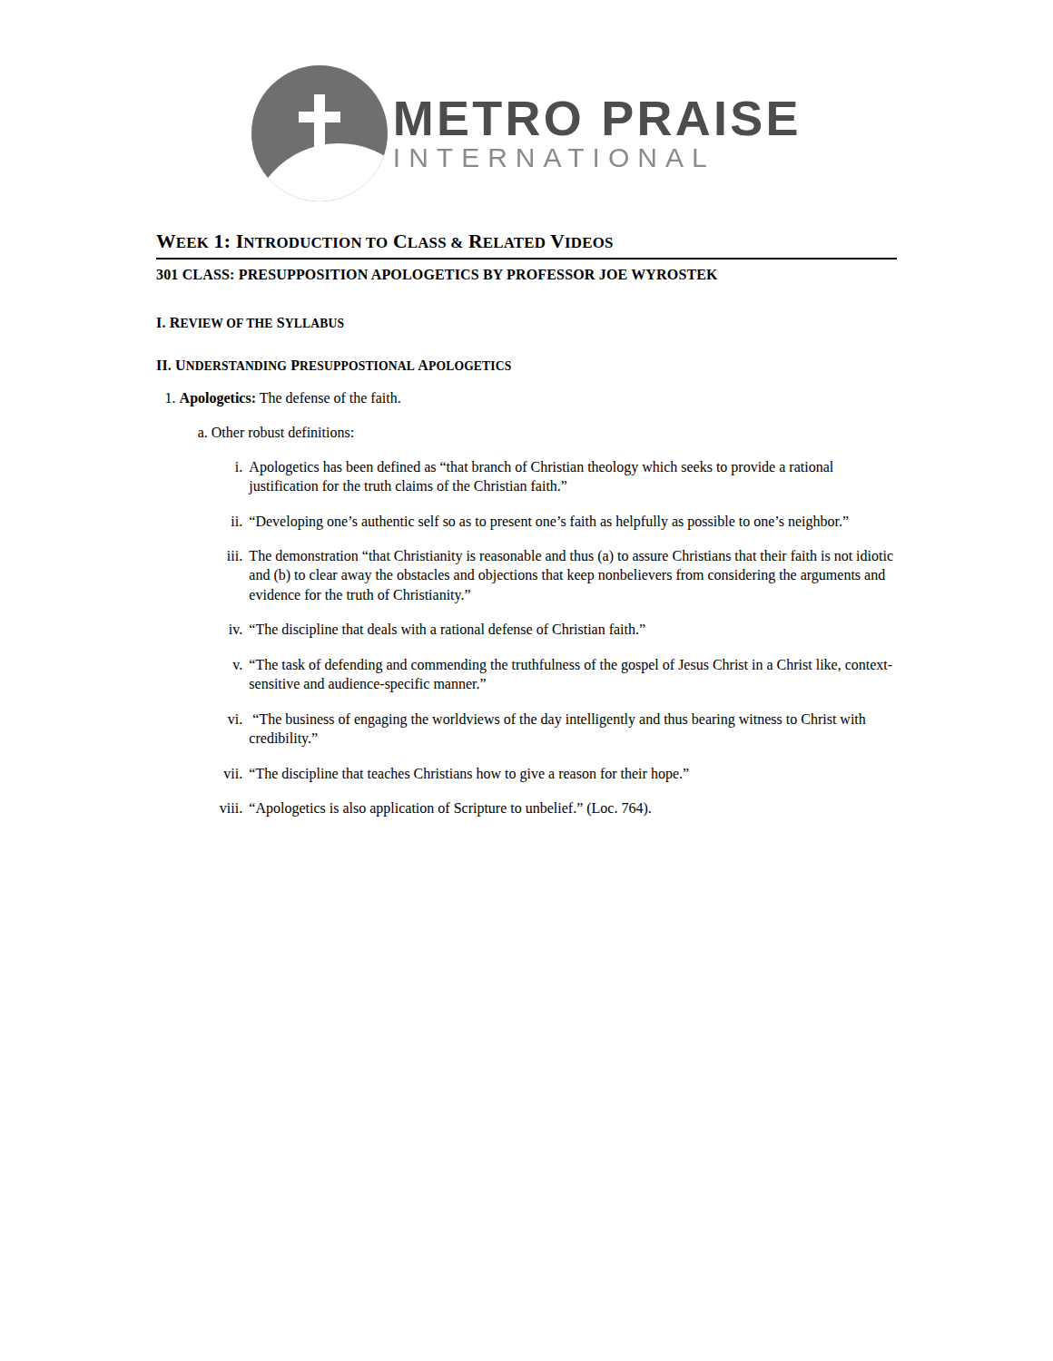METRO PRAISE
INTERNATIONAL
WEEK 1: INTRODUCTION TO CLASS & RELATED VIDEOS
301 CLASS: PRESUPPOSITION APOLOGETICS BY PROFESSOR JOE WYROSTEK
I. REVIEW OF THE SYLLABUS
II. UNDERSTANDING PRESUPPOSTIONAL APOLOGETICS
Apologetics: The defense of the faith.
Other robust definitions:
Apologetics has been defined as “that branch of Christian theology which seeks to provide a rational justification for the truth claims of the Christian faith.”
“Developing one’s authentic self so as to present one’s faith as helpfully as possible to one’s neighbor.”
The demonstration “that Christianity is reasonable and thus (a) to assure Christians that their faith is not idiotic and (b) to clear away the obstacles and objections that keep nonbelievers from considering the arguments and evidence for the truth of Christianity.”
“The discipline that deals with a rational defense of Christian faith.”
“The task of defending and commending the truthfulness of the gospel of Jesus Christ in a Christ like, context-sensitive and audience-specific manner.”
“The business of engaging the worldviews of the day intelligently and thus bearing witness to Christ with credibility.”
“The discipline that teaches Christians how to give a reason for their hope.”
“Apologetics is also application of Scripture to unbelief.” (Loc. 764).